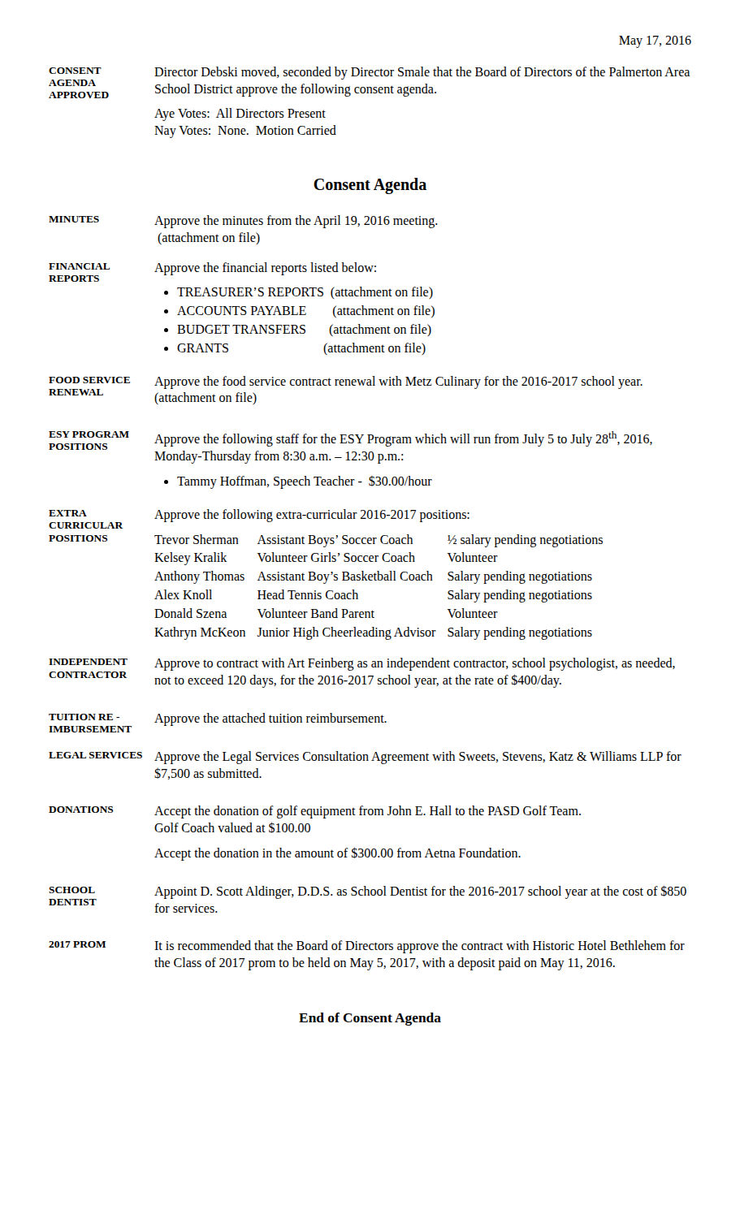May 17, 2016
| Consent Agenda Approved | Director Debski moved, seconded by Director Smale that the Board of Directors of the Palmerton Area School District approve the following consent agenda. Aye Votes: All Directors Present Nay Votes: None. Motion Carried |
Consent Agenda
| Minutes | Approve the minutes from the April 19, 2016 meeting. (attachment on file) |
| Financial Reports | Approve the financial reports listed below: TREASURER’S REPORTS (attachment on file) ACCOUNTS PAYABLE (attachment on file) BUDGET TRANSFERS (attachment on file) GRANTS (attachment on file) |
| Food Service Renewal | Approve the food service contract renewal with Metz Culinary for the 2016-2017 school year. (attachment on file) |
| ESY Program Positions | Approve the following staff for the ESY Program which will run from July 5 to July 28 th , 2016, Monday-Thursday from 8:30 a.m. – 12:30 p.m.: Tammy Hoffman, Speech Teacher - $30.00/hour |
| Extra Curricular Positions | Approve the following extra-curricular 2016-2017 positions: / Trevor Sherman / Assistant Boys’ Soccer Coach / ½ salary pending negotiations / / Kelsey Kralik / Volunteer Girls’ Soccer Coach / Volunteer / / Anthony Thomas / Assistant Boy’s Basketball Coach / Salary pending negotiations / / Alex Knoll / Head Tennis Coach / Salary pending negotiations / / Donald Szena / Volunteer Band Parent / Volunteer / / Kathryn McKeon / Junior High Cheerleading Advisor / Salary pending negotiations / |
| Independent Contractor | Approve to contract with Art Feinberg as an independent contractor, school psychologist, as needed, not to exceed 120 days, for the 2016-2017 school year, at the rate of $400/day. |
| Tuition Re - Imbursement | Approve the attached tuition reimbursement. |
| Legal Services | Approve the Legal Services Consultation Agreement with Sweets, Stevens, Katz & Williams LLP for $7,500 as submitted. |
| Donations | Accept the donation of golf equipment from John E. Hall to the PASD Golf Team. Golf Coach valued at $100.00 Accept the donation in the amount of $300.00 from Aetna Foundation. |
| School Dentist | Appoint D. Scott Aldinger, D.D.S. as School Dentist for the 2016-2017 school year at the cost of $850 for services. |
| 2017 Prom | It is recommended that the Board of Directors approve the contract with Historic Hotel Bethlehem for the Class of 2017 prom to be held on May 5, 2017, with a deposit paid on May 11, 2016. |
End of Consent Agenda